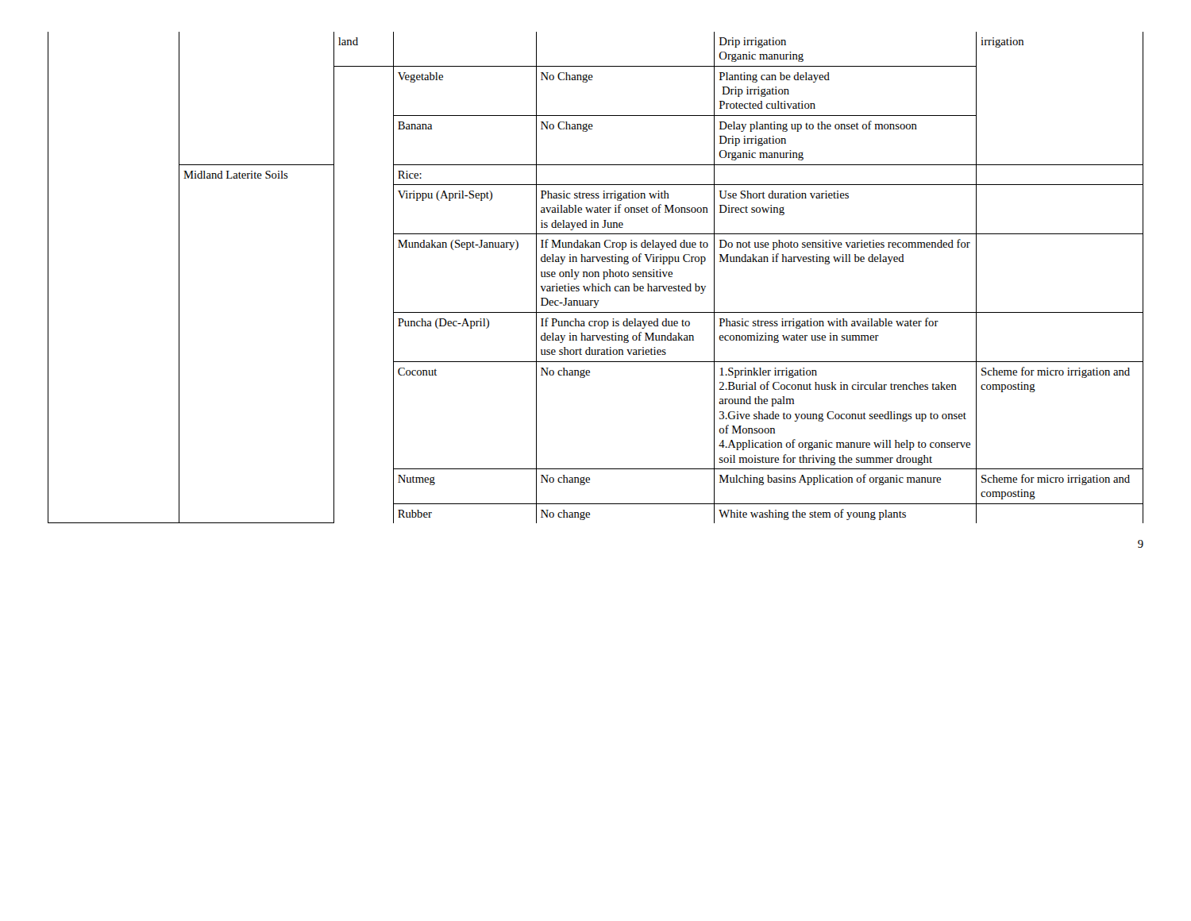| | | land | | | Drip irrigation Organic manuring | irrigation |
| | Vegetable | No Change | Planting can be delayed Drip irrigation Protected cultivation |
| Banana | No Change | Delay planting up to the onset of monsoon Drip irrigation Organic manuring |
| Midland Laterite Soils | | Rice: | | | |
| Virippu (April-Sept) | Phasic stress irrigation with available water if onset of Monsoon is delayed in June | Use Short duration varieties Direct sowing | |
| Mundakan (Sept-January) | If Mundakan Crop is delayed due to delay in harvesting of Virippu Crop use only non photo sensitive varieties which can be harvested by Dec-January | Do not use photo sensitive varieties recommended for Mundakan if harvesting will be delayed | |
| Puncha (Dec-April) | If Puncha crop is delayed due to delay in harvesting of Mundakan use short duration varieties | Phasic stress irrigation with available water for economizing water use in summer | |
| Coconut | No change | 1.Sprinkler irrigation 2.Burial of Coconut husk in circular trenches taken around the palm 3.Give shade to young Coconut seedlings up to onset of Monsoon 4.Application of organic manure will help to conserve soil moisture for thriving the summer drought | Scheme for micro irrigation and composting |
| Nutmeg | No change | Mulching basins Application of organic manure | Scheme for micro irrigation and composting |
| Rubber | No change | White washing the stem of young plants | |
9